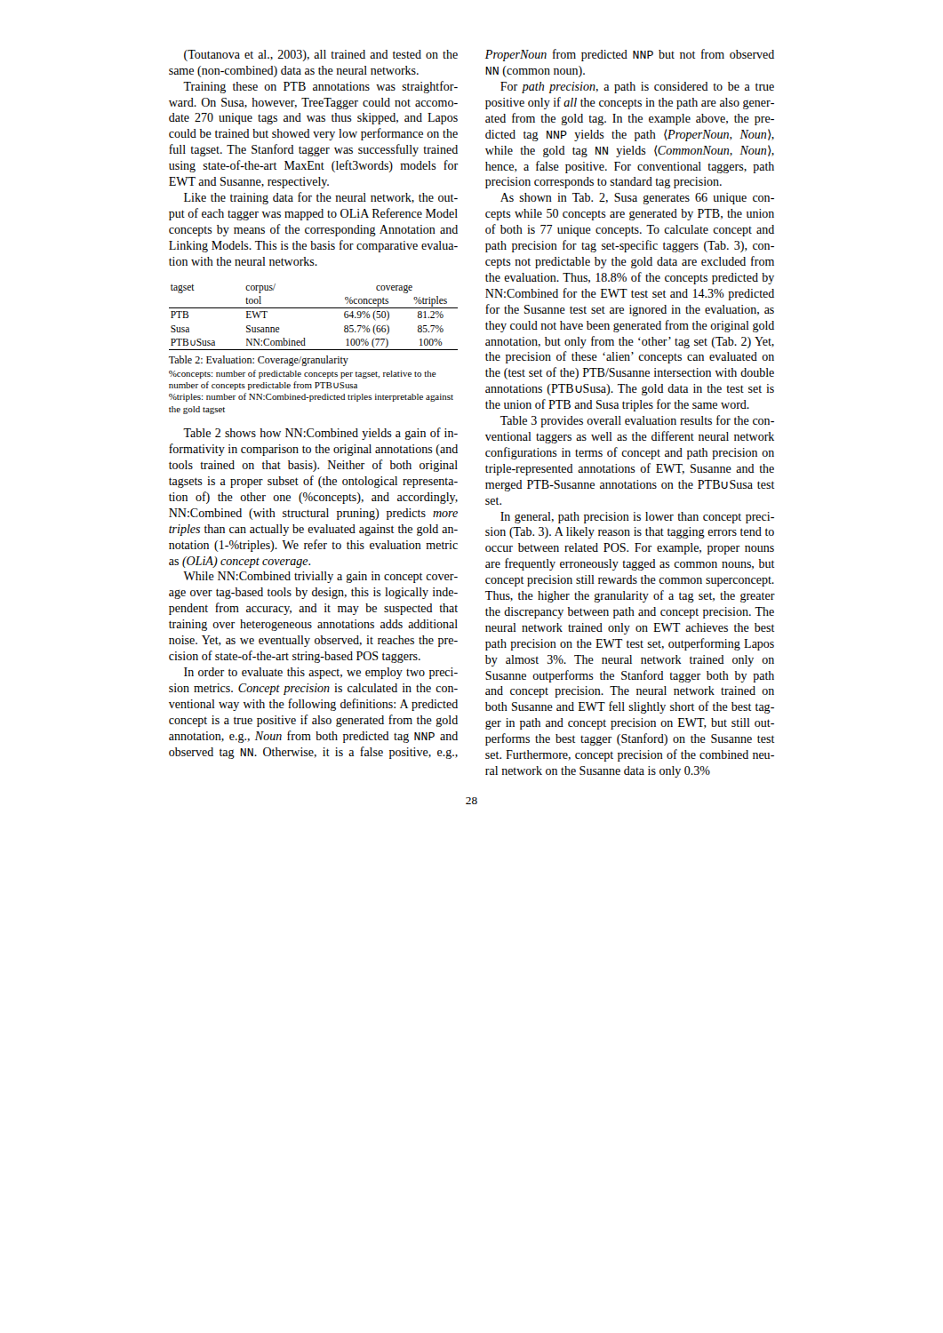(Toutanova et al., 2003), all trained and tested on the same (non-combined) data as the neural networks.
Training these on PTB annotations was straightforward. On Susa, however, TreeTagger could not accomodate 270 unique tags and was thus skipped, and Lapos could be trained but showed very low performance on the full tagset. The Stanford tagger was successfully trained using state-of-the-art MaxEnt (left3words) models for EWT and Susanne, respectively.
Like the training data for the neural network, the output of each tagger was mapped to OLiA Reference Model concepts by means of the corresponding Annotation and Linking Models. This is the basis for comparative evaluation with the neural networks.
| tagset | corpus/ | coverage |
| --- | --- | --- |
| | tool | %concepts | %triples |
| PTB | EWT | 64.9% (50) | 81.2% |
| Susa | Susanne | 85.7% (66) | 85.7% |
| PTB∪Susa | NN:Combined | 100% (77) | 100% |
Table 2: Evaluation: Coverage/granularity %concepts: number of predictable concepts per tagset, relative to the number of concepts predictable from PTB∪Susa
%triples: number of NN:Combined-predicted triples interpretable against the gold tagset
Table 2 shows how NN:Combined yields a gain of informativity in comparison to the original annotations (and tools trained on that basis). Neither of both original tagsets is a proper subset of (the ontological representation of) the other one (%concepts), and accordingly, NN:Combined (with structural pruning) predicts more triples than can actually be evaluated against the gold annotation (1-%triples). We refer to this evaluation metric as (OLiA) concept coverage.
While NN:Combined trivially a gain in concept coverage over tag-based tools by design, this is logically independent from accuracy, and it may be suspected that training over heterogeneous annotations adds additional noise. Yet, as we eventually observed, it reaches the precision of state-of-the-art string-based POS taggers.
In order to evaluate this aspect, we employ two precision metrics. Concept precision is calculated in the conventional way with the following definitions: A predicted concept is a true positive if also generated from the gold annotation, e.g., Noun from both predicted tag NNP and observed tag NN. Otherwise, it is a false positive, e.g., ProperNoun from predicted NNP but not from observed NN (common noun).
For path precision, a path is considered to be a true positive only if all the concepts in the path are also generated from the gold tag. In the example above, the predicted tag NNP yields the path ⟨ProperNoun, Noun⟩, while the gold tag NN yields ⟨CommonNoun, Noun⟩, hence, a false positive. For conventional taggers, path precision corresponds to standard tag precision.
As shown in Tab. 2, Susa generates 66 unique concepts while 50 concepts are generated by PTB, the union of both is 77 unique concepts. To calculate concept and path precision for tag set-specific taggers (Tab. 3), concepts not predictable by the gold data are excluded from the evaluation. Thus, 18.8% of the concepts predicted by NN:Combined for the EWT test set and 14.3% predicted for the Susanne test set are ignored in the evaluation, as they could not have been generated from the original gold annotation, but only from the ‘other’ tag set (Tab. 2) Yet, the precision of these ‘alien’ concepts can evaluated on the (test set of the) PTB/Susanne intersection with double annotations (PTB∪Susa). The gold data in the test set is the union of PTB and Susa triples for the same word.
Table 3 provides overall evaluation results for the conventional taggers as well as the different neural network configurations in terms of concept and path precision on triple-represented annotations of EWT, Susanne and the merged PTB-Susanne annotations on the PTB∪Susa test set.
In general, path precision is lower than concept precision (Tab. 3). A likely reason is that tagging errors tend to occur between related POS. For example, proper nouns are frequently erroneously tagged as common nouns, but concept precision still rewards the common superconcept. Thus, the higher the granularity of a tag set, the greater the discrepancy between path and concept precision. The neural network trained only on EWT achieves the best path precision on the EWT test set, outperforming Lapos by almost 3%. The neural network trained only on Susanne outperforms the Stanford tagger both by path and concept precision. The neural network trained on both Susanne and EWT fell slightly short of the best tagger in path and concept precision on EWT, but still outperforms the best tagger (Stanford) on the Susanne test set. Furthermore, concept precision of the combined neural network on the Susanne data is only 0.3%
28